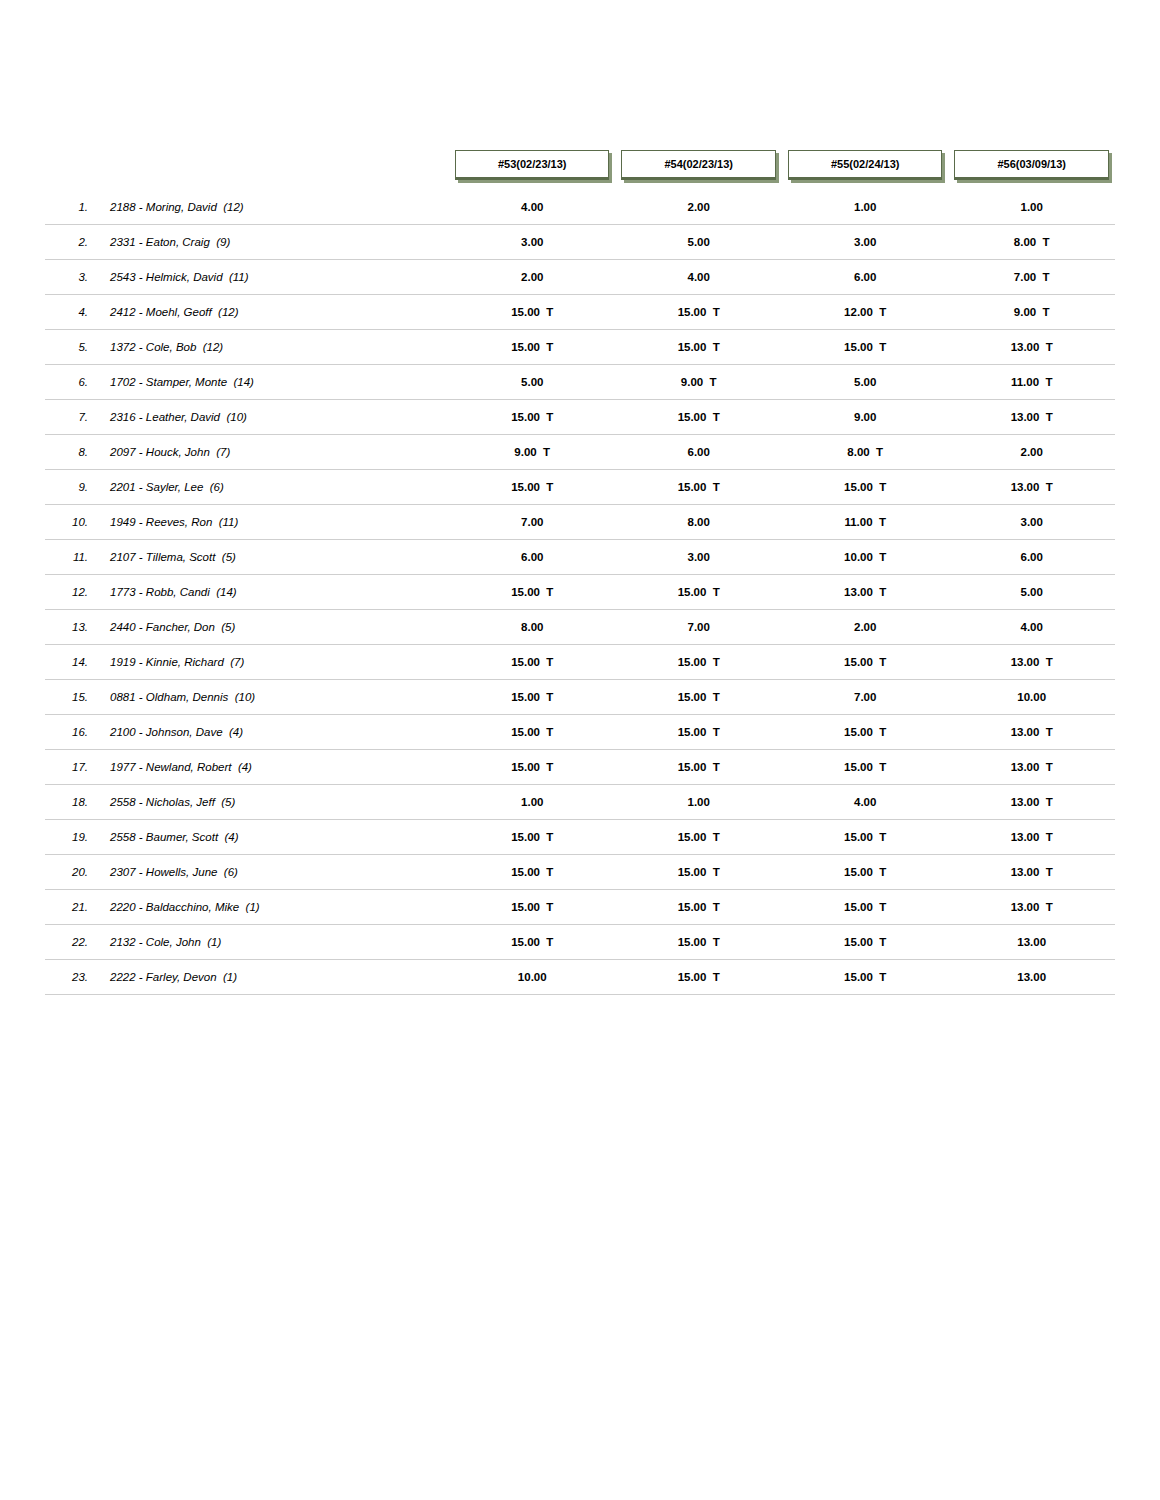| | | #53(02/23/13) | #54(02/23/13) | #55(02/24/13) | #56(03/09/13) |
| --- | --- | --- | --- | --- | --- |
| 1. | 2188 - Moring, David (12) | 4.00 | 2.00 | 1.00 | 1.00 |
| 2. | 2331 - Eaton, Craig (9) | 3.00 | 5.00 | 3.00 | 8.00 T |
| 3. | 2543 - Helmick, David (11) | 2.00 | 4.00 | 6.00 | 7.00 T |
| 4. | 2412 - Moehl, Geoff (12) | 15.00 T | 15.00 T | 12.00 T | 9.00 T |
| 5. | 1372 - Cole, Bob (12) | 15.00 T | 15.00 T | 15.00 T | 13.00 T |
| 6. | 1702 - Stamper, Monte (14) | 5.00 | 9.00 T | 5.00 | 11.00 T |
| 7. | 2316 - Leather, David (10) | 15.00 T | 15.00 T | 9.00 | 13.00 T |
| 8. | 2097 - Houck, John (7) | 9.00 T | 6.00 | 8.00 T | 2.00 |
| 9. | 2201 - Sayler, Lee (6) | 15.00 T | 15.00 T | 15.00 T | 13.00 T |
| 10. | 1949 - Reeves, Ron (11) | 7.00 | 8.00 | 11.00 T | 3.00 |
| 11. | 2107 - Tillema, Scott (5) | 6.00 | 3.00 | 10.00 T | 6.00 |
| 12. | 1773 - Robb, Candi (14) | 15.00 T | 15.00 T | 13.00 T | 5.00 |
| 13. | 2440 - Fancher, Don (5) | 8.00 | 7.00 | 2.00 | 4.00 |
| 14. | 1919 - Kinnie, Richard (7) | 15.00 T | 15.00 T | 15.00 T | 13.00 T |
| 15. | 0881 - Oldham, Dennis (10) | 15.00 T | 15.00 T | 7.00 | 10.00 |
| 16. | 2100 - Johnson, Dave (4) | 15.00 T | 15.00 T | 15.00 T | 13.00 T |
| 17. | 1977 - Newland, Robert (4) | 15.00 T | 15.00 T | 15.00 T | 13.00 T |
| 18. | 2558 - Nicholas, Jeff (5) | 1.00 | 1.00 | 4.00 | 13.00 T |
| 19. | 2558 - Baumer, Scott (4) | 15.00 T | 15.00 T | 15.00 T | 13.00 T |
| 20. | 2307 - Howells, June (6) | 15.00 T | 15.00 T | 15.00 T | 13.00 T |
| 21. | 2220 - Baldacchino, Mike (1) | 15.00 T | 15.00 T | 15.00 T | 13.00 T |
| 22. | 2132 - Cole, John (1) | 15.00 T | 15.00 T | 15.00 T | 13.00 |
| 23. | 2222 - Farley, Devon (1) | 10.00 | 15.00 T | 15.00 T | 13.00 |